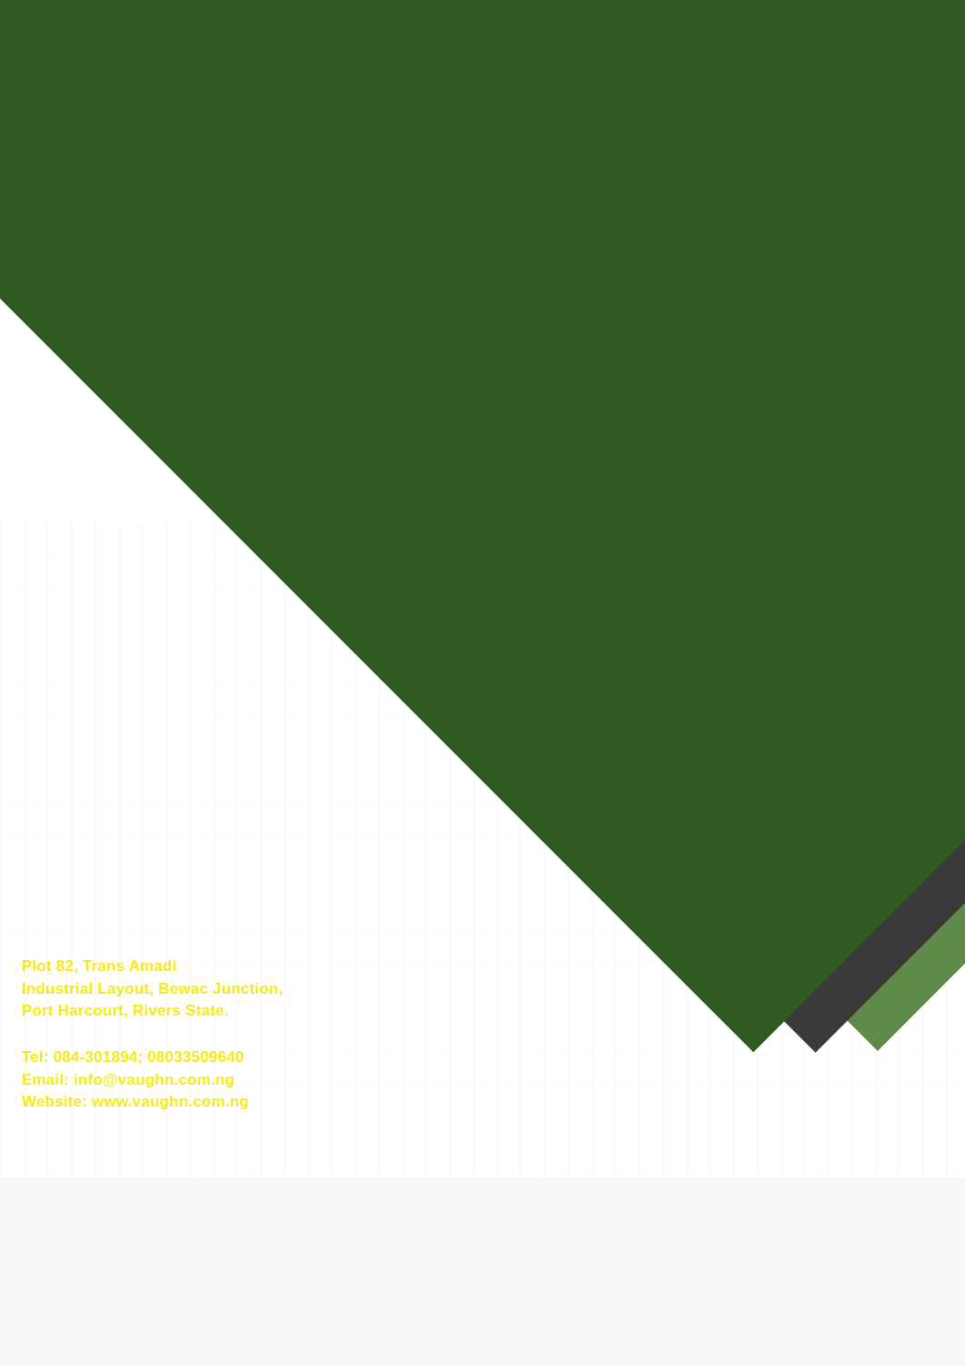Plot 82, Trans Amadi
Industrial Layout, Bewac Junction,
Port Harcourt, Rivers State.
Tel: 084-301894; 08033509640
Email: info@vaughn.com.ng
Website: www.vaughn.com.ng